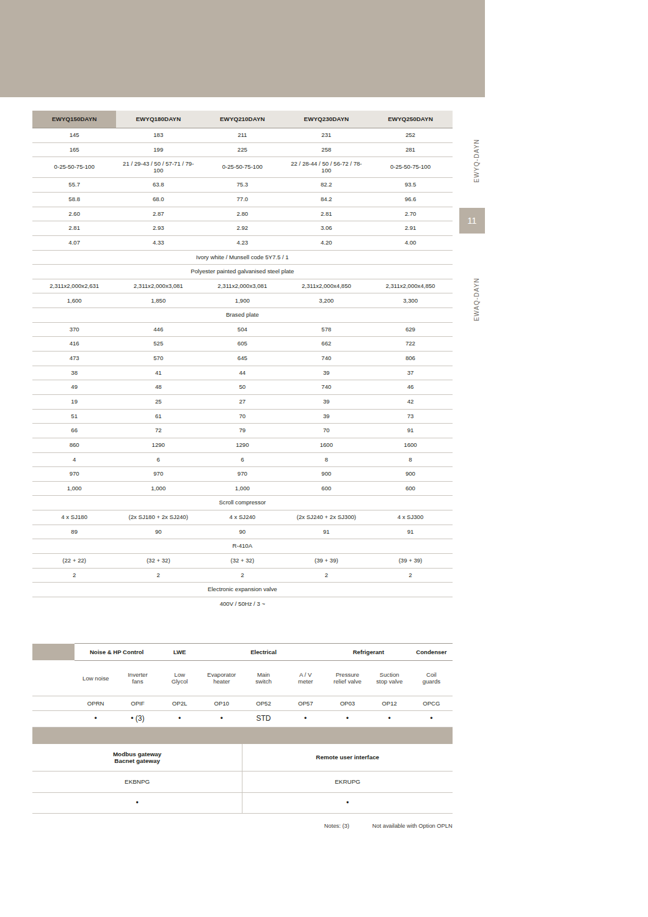11
EWYQ-DAYN
EWAQ-DAYN
| EWYQ150DAYN | EWYQ180DAYN | EWYQ210DAYN | EWYQ230DAYN | EWYQ250DAYN |
| --- | --- | --- | --- | --- |
| 145 | 183 | 211 | 231 | 252 |
| 165 | 199 | 225 | 258 | 281 |
| 0-25-50-75-100 | 21 / 29-43 / 50 / 57-71 / 79-100 | 0-25-50-75-100 | 22 / 28-44 / 50 / 56-72 / 78-100 | 0-25-50-75-100 |
| 55.7 | 63.8 | 75.3 | 82.2 | 93.5 |
| 58.8 | 68.0 | 77.0 | 84.2 | 96.6 |
| 2.60 | 2.87 | 2.80 | 2.81 | 2.70 |
| 2.81 | 2.93 | 2.92 | 3.06 | 2.91 |
| 4.07 | 4.33 | 4.23 | 4.20 | 4.00 |
| Ivory white / Munsell code 5Y7.5 / 1 |
| Polyester painted galvanised steel plate |
| 2,311x2,000x2,631 | 2,311x2,000x3,081 | 2,311x2,000x3,081 | 2,311x2,000x4,850 | 2,311x2,000x4,850 |
| 1,600 | 1,850 | 1,900 | 3,200 | 3,300 |
| Brased plate |
| 370 | 446 | 504 | 578 | 629 |
| 416 | 525 | 605 | 662 | 722 |
| 473 | 570 | 645 | 740 | 806 |
| 38 | 41 | 44 | 39 | 37 |
| 49 | 48 | 50 | 740 | 46 |
| 19 | 25 | 27 | 39 | 42 |
| 51 | 61 | 70 | 39 | 73 |
| 66 | 72 | 79 | 70 | 91 |
| 860 | 1290 | 1290 | 1600 | 1600 |
| 4 | 6 | 6 | 8 | 8 |
| 970 | 970 | 970 | 900 | 900 |
| 1,000 | 1,000 | 1,000 | 600 | 600 |
| Scroll compressor |
| 4 x SJ180 | (2x SJ180 + 2x SJ240) | 4 x SJ240 | (2x SJ240 + 2x SJ300) | 4 x SJ300 |
| 89 | 90 | 90 | 91 | 91 |
| R-410A |
| (22 + 22) | (32 + 32) | (32 + 32) | (39 + 39) | (39 + 39) |
| 2 | 2 | 2 | 2 | 2 |
| Electronic expansion valve |
| 400V / 50Hz / 3 ~ |
| | Noise & HP Control | LWE | Electrical | Refrigerant | Condenser |
| --- | --- | --- | --- | --- | --- |
| | Low noise | Inverter fans | Low Glycol | Evaporator heater | Main switch | A / V meter | Pressure relief valve | Suction stop valve | Coil guards |
| | OPRN | OPIF | OP2L | OP10 | OP52 | OP57 | OP03 | OP12 | OPCG |
| | • | • (3) | • | • | STD | • | • | • | • |
| Modbus gateway Bacnet gateway | Remote user interface |
| --- | --- |
| EKBNPG | EKRUPG |
| • | • |
Notes: (3) Not available with Option OPLN